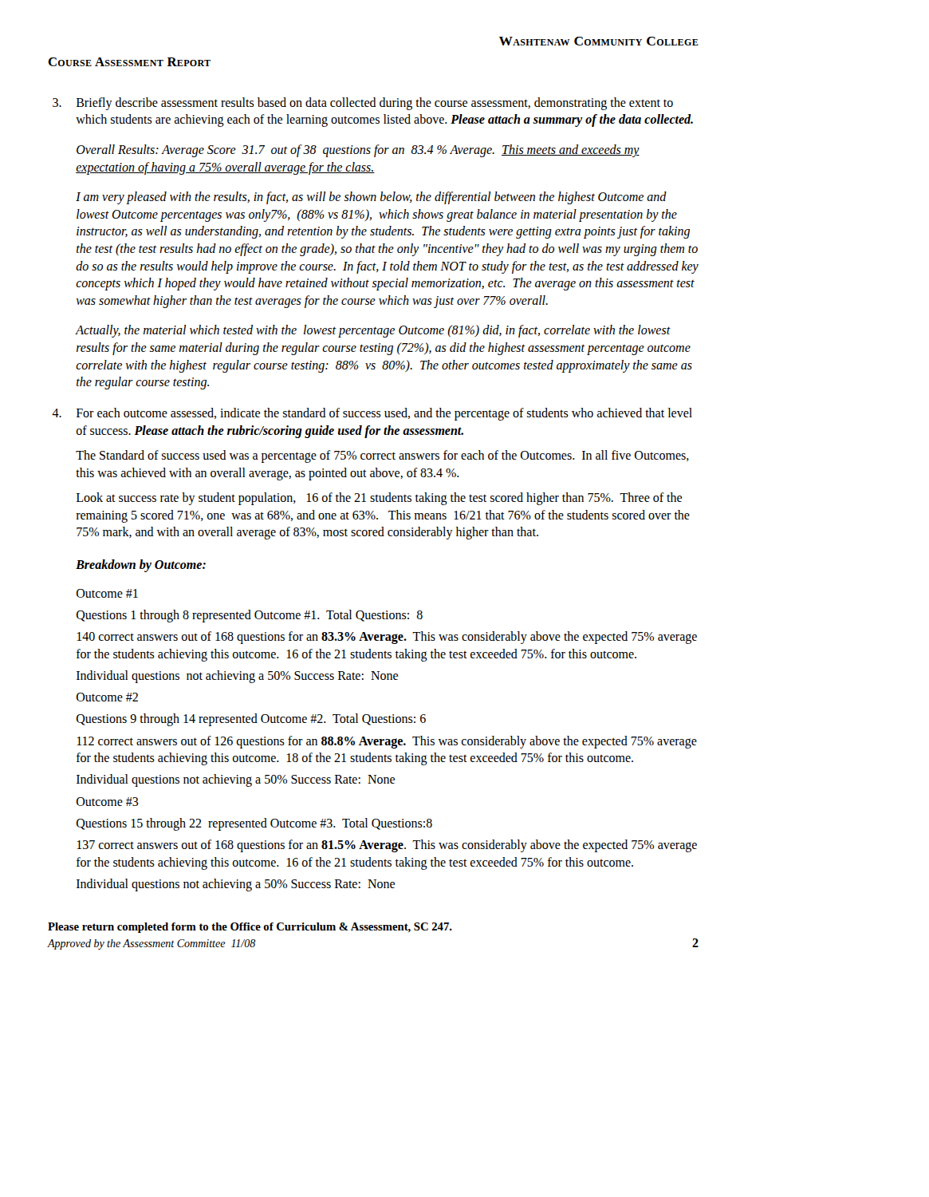Washtenaw Community College
Course Assessment Report
Briefly describe assessment results based on data collected during the course assessment, demonstrating the extent to which students are achieving each of the learning outcomes listed above. Please attach a summary of the data collected.
Overall Results: Average Score 31.7 out of 38 questions for an 83.4 % Average. This meets and exceeds my expectation of having a 75% overall average for the class.
I am very pleased with the results, in fact, as will be shown below, the differential between the highest Outcome and lowest Outcome percentages was only7%, (88% vs 81%), which shows great balance in material presentation by the instructor, as well as understanding, and retention by the students. The students were getting extra points just for taking the test (the test results had no effect on the grade), so that the only "incentive" they had to do well was my urging them to do so as the results would help improve the course. In fact, I told them NOT to study for the test, as the test addressed key concepts which I hoped they would have retained without special memorization, etc. The average on this assessment test was somewhat higher than the test averages for the course which was just over 77% overall.
Actually, the material which tested with the lowest percentage Outcome (81%) did, in fact, correlate with the lowest results for the same material during the regular course testing (72%), as did the highest assessment percentage outcome correlate with the highest regular course testing: 88% vs 80%). The other outcomes tested approximately the same as the regular course testing.
For each outcome assessed, indicate the standard of success used, and the percentage of students who achieved that level of success. Please attach the rubric/scoring guide used for the assessment.
The Standard of success used was a percentage of 75% correct answers for each of the Outcomes. In all five Outcomes, this was achieved with an overall average, as pointed out above, of 83.4 %.
Look at success rate by student population, 16 of the 21 students taking the test scored higher than 75%. Three of the remaining 5 scored 71%, one was at 68%, and one at 63%. This means 16/21 that 76% of the students scored over the 75% mark, and with an overall average of 83%, most scored considerably higher than that.
Breakdown by Outcome:
Outcome #1
Questions 1 through 8 represented Outcome #1. Total Questions: 8
140 correct answers out of 168 questions for an 83.3% Average. This was considerably above the expected 75% average for the students achieving this outcome. 16 of the 21 students taking the test exceeded 75%. for this outcome.
Individual questions not achieving a 50% Success Rate: None
Outcome #2
Questions 9 through 14 represented Outcome #2. Total Questions: 6
112 correct answers out of 126 questions for an 88.8% Average. This was considerably above the expected 75% average for the students achieving this outcome. 18 of the 21 students taking the test exceeded 75% for this outcome.
Individual questions not achieving a 50% Success Rate: None
Outcome #3
Questions 15 through 22 represented Outcome #3. Total Questions:8
137 correct answers out of 168 questions for an 81.5% Average. This was considerably above the expected 75% average for the students achieving this outcome. 16 of the 21 students taking the test exceeded 75% for this outcome.
Individual questions not achieving a 50% Success Rate: None
Please return completed form to the Office of Curriculum & Assessment, SC 247.
Approved by the Assessment Committee 11/08
2